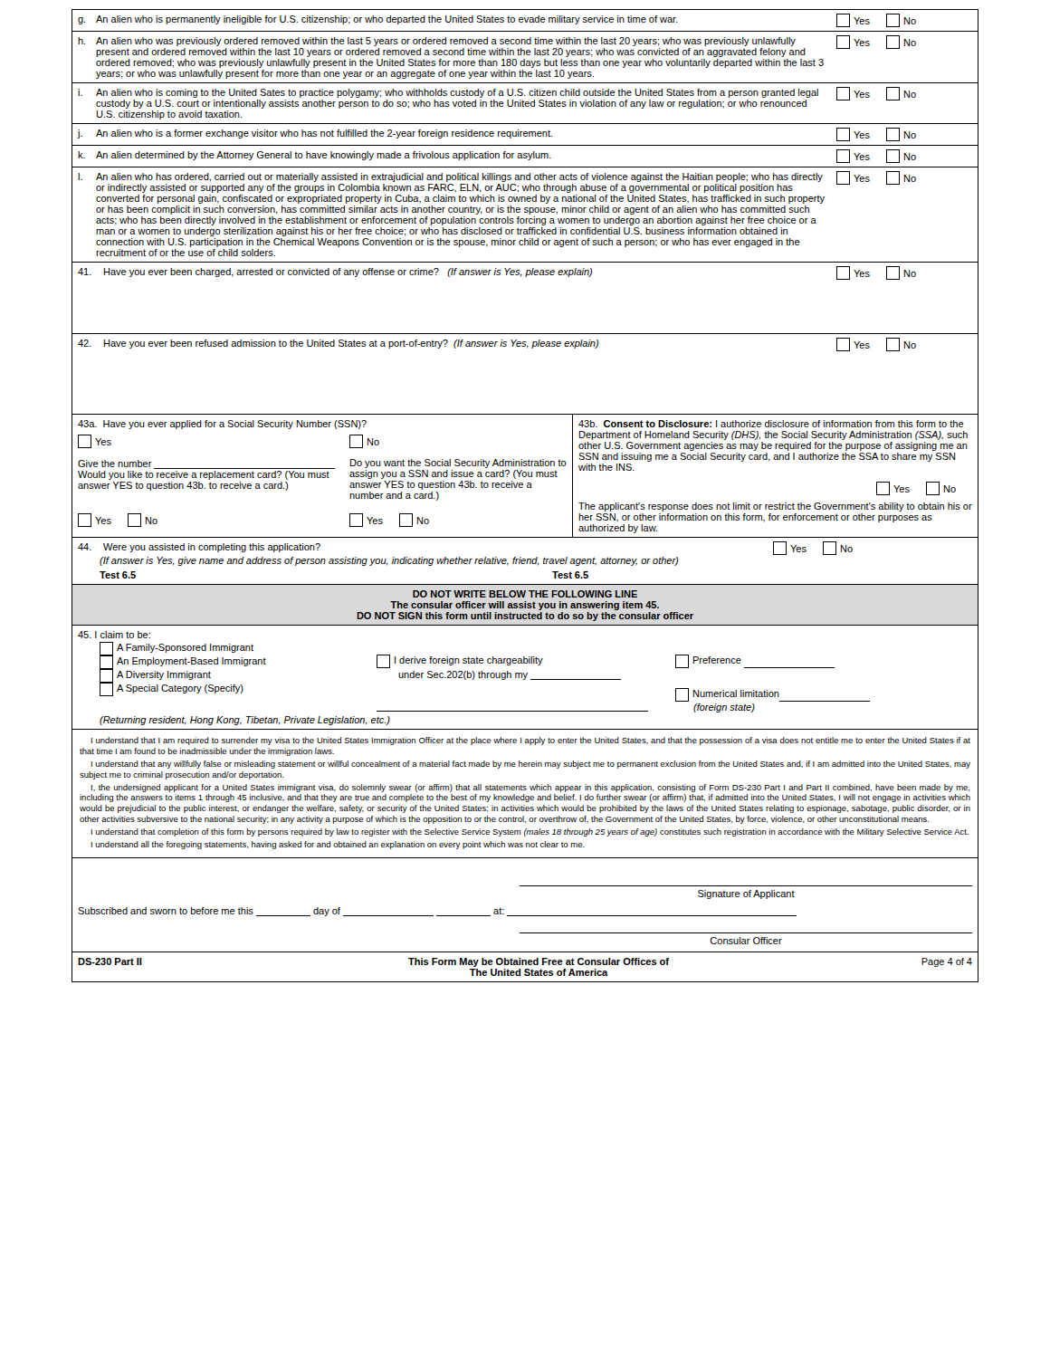g.
An alien who is permanently ineligible for U.S. citizenship; or who departed the United States to evade military service in time of war.
Yes No
h.
An alien who was previously ordered removed within the last 5 years or ordered removed a second time within the last 20 years; who was previously unlawfully present and ordered removed within the last 10 years or ordered removed a second time within the last 20 years; who was convicted of an aggravated felony and ordered removed; who was previously unlawfully present in the United States for more than 180 days but less than one year who voluntarily departed within the last 3 years; or who was unlawfully present for more than one year or an aggregate of one year within the last 10 years.
Yes No
i.
An alien who is coming to the United Sates to practice polygamy; who withholds custody of a U.S. citizen child outside the United States from a person granted legal custody by a U.S. court or intentionally assists another person to do so; who has voted in the United States in violation of any law or regulation; or who renounced U.S. citizenship to avoid taxation.
Yes No
j.
An alien who is a former exchange visitor who has not fulfilled the 2-year foreign residence requirement.
Yes No
k.
An alien determined by the Attorney General to have knowingly made a frivolous application for asylum.
Yes No
l.
An alien who has ordered, carried out or materially assisted in extrajudicial and political killings and other acts of violence against the Haitian people; who has directly or indirectly assisted or supported any of the groups in Colombia known as FARC, ELN, or AUC; who through abuse of a governmental or political position has converted for personal gain, confiscated or expropriated property in Cuba, a claim to which is owned by a national of the United States, has trafficked in such property or has been complicit in such conversion, has committed similar acts in another country, or is the spouse, minor child or agent of an alien who has committed such acts; who has been directly involved in the establishment or enforcement of population controls forcing a women to undergo an abortion against her free choice or a man or a women to undergo sterilization against his or her free choice; or who has disclosed or trafficked in confidential U.S. business information obtained in connection with U.S. participation in the Chemical Weapons Convention or is the spouse, minor child or agent of such a person; or who has ever engaged in the recruitment of or the use of child solders.
Yes No
41. Have you ever been charged, arrested or convicted of any offense or crime? (If answer is Yes, please explain)
Yes No
42. Have you ever been refused admission to the United States at a port-of-entry? (If answer is Yes, please explain)
Yes No
43a. Have you ever applied for a Social Security Number (SSN)?
Yes
Give the number
Would you like to receive a replacement card? (You must answer YES to question 43b. to receive a card.)
No
Do you want the Social Security Administration to assign you a SSN and issue a card? (You must answer YES to question 43b. to receive a number and a card.)
Yes No
Yes No
43b. Consent to Disclosure: I authorize disclosure of information from this form to the Department of Homeland Security (DHS), the Social Security Administration (SSA), such other U.S. Government agencies as may be required for the purpose of assigning me an SSN and issuing me a Social Security card, and I authorize the SSA to share my SSN with the INS.
Yes No
The applicant's response does not limit or restrict the Government's ability to obtain his or her SSN, or other information on this form, for enforcement or other purposes as authorized by law.
44. Were you assisted in completing this application?
Yes No
(If answer is Yes, give name and address of person assisting you, indicating whether relative, friend, travel agent, attorney, or other)
Test 6.5
Test 6.5
DO NOT WRITE BELOW THE FOLLOWING LINE
The consular officer will assist you in answering item 45.
DO NOT SIGN this form until instructed to do so by the consular officer
45. I claim to be:
A Family-Sponsored Immigrant
An Employment-Based Immigrant
A Diversity Immigrant
A Special Category (Specify)
I derive foreign state chargeability
under Sec.202(b) through my
Preference
Numerical limitation
(foreign state)
(Returning resident, Hong Kong, Tibetan, Private Legislation, etc.)
I understand that I am required to surrender my visa to the United States Immigration Officer at the place where I apply to enter the United States, and that the possession of a visa does not entitle me to enter the United States if at that time I am found to be inadmissible under the immigration laws.
I understand that any willfully false or misleading statement or willful concealment of a material fact made by me herein may subject me to permanent exclusion from the United States and, if I am admitted into the United States, may subject me to criminal prosecution and/or deportation.
I, the undersigned applicant for a United States immigrant visa, do solemnly swear (or affirm) that all statements which appear in this application, consisting of Form DS-230 Part I and Part II combined, have been made by me, including the answers to items 1 through 45 inclusive, and that they are true and complete to the best of my knowledge and belief. I do further swear (or affirm) that, if admitted into the United States, I will not engage in activities which would be prejudicial to the public interest, or endanger the welfare, safety, or security of the United States; in activities which would be prohibited by the laws of the United States relating to espionage, sabotage, public disorder, or in other activities subversive to the national security; in any activity a purpose of which is the opposition to or the control, or overthrow of, the Government of the United States, by force, violence, or other unconstitutional means.
I understand that completion of this form by persons required by law to register with the Selective Service System (males 18 through 25 years of age) constitutes such registration in accordance with the Military Selective Service Act.
I understand all the foregoing statements, having asked for and obtained an explanation on every point which was not clear to me.
Signature of Applicant
Subscribed and sworn to before me this day of at:
Consular Officer
DS-230 Part II
This Form May be Obtained Free at Consular Offices of
The United States of America
Page 4 of 4